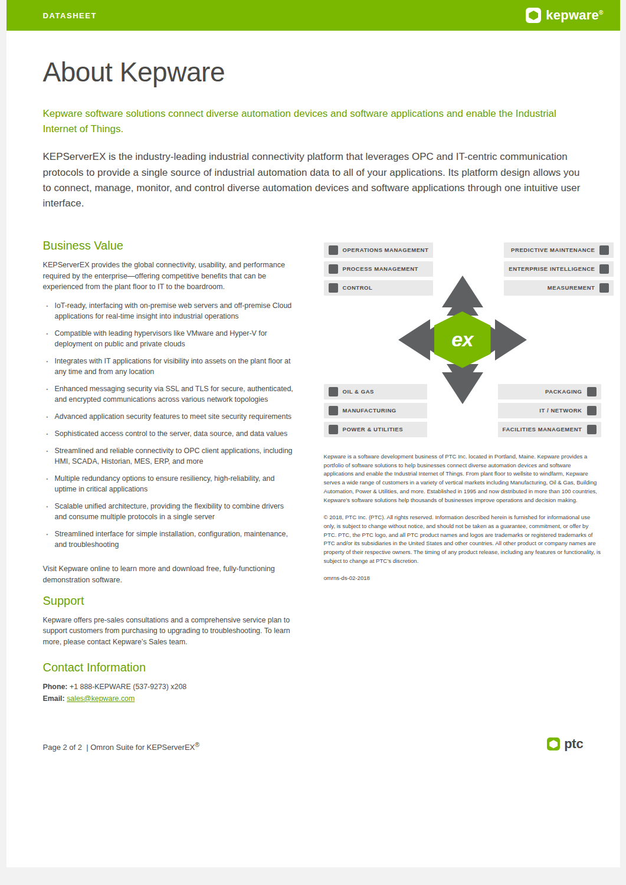DATASHEET
kepware®
About Kepware
Kepware software solutions connect diverse automation devices and software applications and enable the Industrial Internet of Things.
KEPServerEX is the industry-leading industrial connectivity platform that leverages OPC and IT-centric communication protocols to provide a single source of industrial automation data to all of your applications. Its platform design allows you to connect, manage, monitor, and control diverse automation devices and software applications through one intuitive user interface.
Business Value
KEPServerEX provides the global connectivity, usability, and performance required by the enterprise—offering competitive benefits that can be experienced from the plant floor to IT to the boardroom.
IoT-ready, interfacing with on-premise web servers and off-premise Cloud applications for real-time insight into industrial operations
Compatible with leading hypervisors like VMware and Hyper-V for deployment on public and private clouds
Integrates with IT applications for visibility into assets on the plant floor at any time and from any location
Enhanced messaging security via SSL and TLS for secure, authenticated, and encrypted communications across various network topologies
Advanced application security features to meet site security requirements
Sophisticated access control to the server, data source, and data values
Streamlined and reliable connectivity to OPC client applications, including HMI, SCADA, Historian, MES, ERP, and more
Multiple redundancy options to ensure resiliency, high-reliability, and uptime in critical applications
Scalable unified architecture, providing the flexibility to combine drivers and consume multiple protocols in a single server
Streamlined interface for simple installation, configuration, maintenance, and troubleshooting
Visit Kepware online to learn more and download free, fully-functioning demonstration software.
Support
Kepware offers pre-sales consultations and a comprehensive service plan to support customers from purchasing to upgrading to troubleshooting. To learn more, please contact Kepware’s Sales team.
Contact Information
Phone: +1 888-KEPWARE (537-9273) x208
Email: sales@kepware.com
OPERATIONS MANAGEMENT
PREDICTIVE MAINTENANCE
PROCESS MANAGEMENT
ENTERPRISE INTELLIGENCE
CONTROL
MEASUREMENT
OIL & GAS
PACKAGING
MANUFACTURING
IT / NETWORK
POWER & UTILITIES
FACILITIES MANAGEMENT
ex
Kepware is a software development business of PTC Inc. located in Portland, Maine. Kepware provides a portfolio of software solutions to help businesses connect diverse automation devices and software applications and enable the Industrial Internet of Things. From plant floor to wellsite to windfarm, Kepware serves a wide range of customers in a variety of vertical markets including Manufacturing, Oil & Gas, Building Automation, Power & Utilities, and more. Established in 1995 and now distributed in more than 100 countries, Kepware’s software solutions help thousands of businesses improve operations and decision making.
© 2018, PTC Inc. (PTC). All rights reserved. Information described herein is furnished for informational use only, is subject to change without notice, and should not be taken as a guarantee, commitment, or offer by PTC. PTC, the PTC logo, and all PTC product names and logos are trademarks or registered trademarks of PTC and/or its subsidiaries in the United States and other countries. All other product or company names are property of their respective owners. The timing of any product release, including any features or functionality, is subject to change at PTC’s discretion.
omrns-ds-02-2018
Page 2 of 2 | Omron Suite for KEPServerEX®
ptc